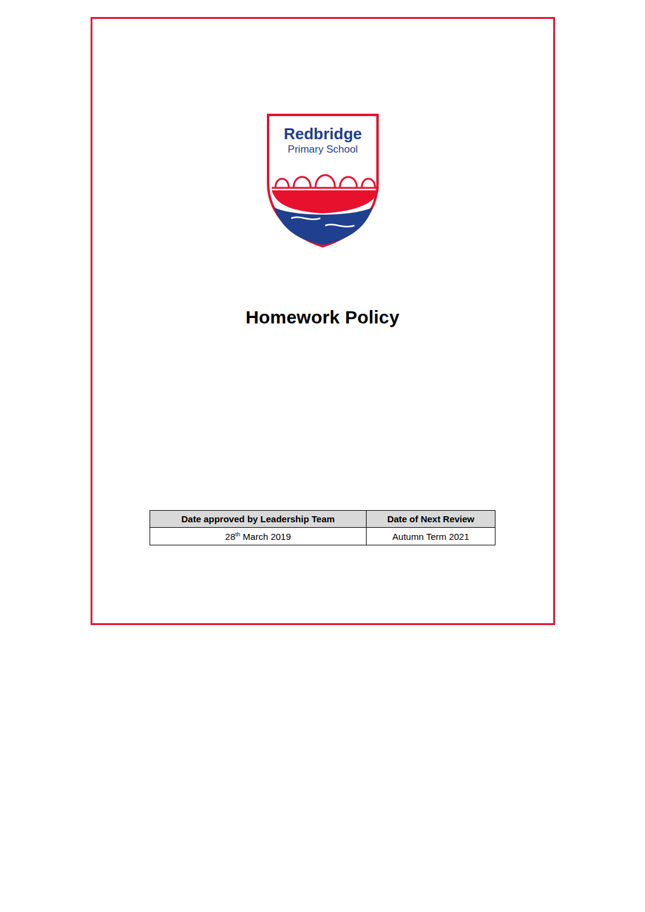Redbridge Primary School crest Redbridge Primary School
Homework Policy
| Date approved by Leadership Team | Date of Next Review |
| --- | --- |
| 28 th March 2019 | Autumn Term 2021 |